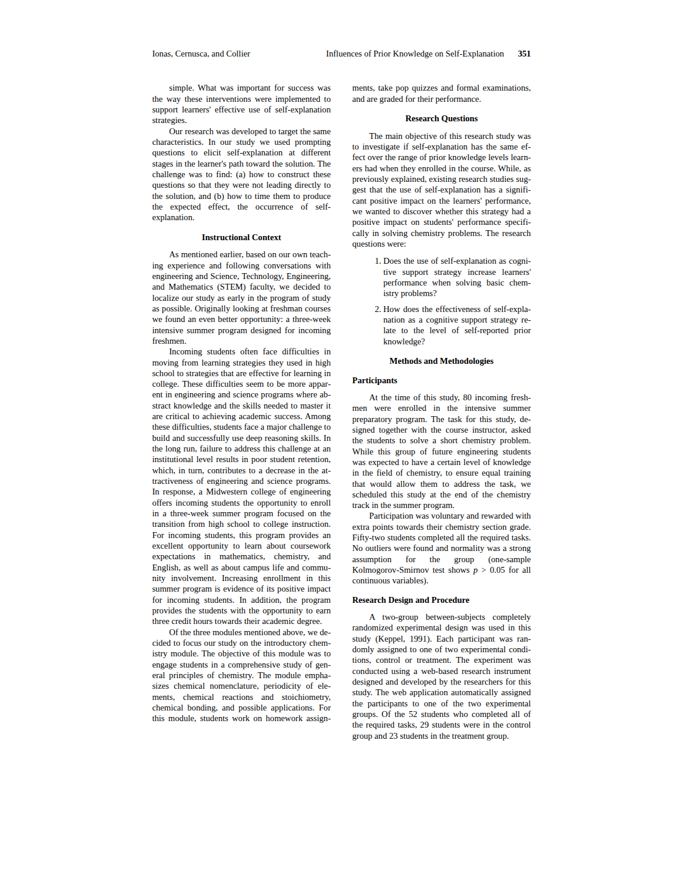Ionas, Cernusca, and Collier
Influences of Prior Knowledge on Self-Explanation351
simple. What was important for success was the way these interventions were implemented to support learners' effective use of self-explanation strategies.
Our research was developed to target the same characteristics. In our study we used prompting questions to elicit self-explanation at different stages in the learner's path toward the solution. The challenge was to find: (a) how to construct these questions so that they were not leading directly to the solution, and (b) how to time them to produce the expected effect, the occurrence of self-explanation.
Instructional Context
As mentioned earlier, based on our own teaching experience and following conversations with engineering and Science, Technology, Engineering, and Mathematics (STEM) faculty, we decided to localize our study as early in the program of study as possible. Originally looking at freshman courses we found an even better opportunity: a three-week intensive summer program designed for incoming freshmen.
Incoming students often face difficulties in moving from learning strategies they used in high school to strategies that are effective for learning in college. These difficulties seem to be more apparent in engineering and science programs where abstract knowledge and the skills needed to master it are critical to achieving academic success. Among these difficulties, students face a major challenge to build and successfully use deep reasoning skills. In the long run, failure to address this challenge at an institutional level results in poor student retention, which, in turn, contributes to a decrease in the attractiveness of engineering and science programs. In response, a Midwestern college of engineering offers incoming students the opportunity to enroll in a three-week summer program focused on the transition from high school to college instruction. For incoming students, this program provides an excellent opportunity to learn about coursework expectations in mathematics, chemistry, and English, as well as about campus life and community involvement. Increasing enrollment in this summer program is evidence of its positive impact for incoming students. In addition, the program provides the students with the opportunity to earn three credit hours towards their academic degree.
Of the three modules mentioned above, we decided to focus our study on the introductory chemistry module. The objective of this module was to engage students in a comprehensive study of general principles of chemistry. The module emphasizes chemical nomenclature, periodicity of elements, chemical reactions and stoichiometry, chemical bonding, and possible applications. For this module, students work on homework assignments, take pop quizzes and formal examinations, and are graded for their performance.
Research Questions
The main objective of this research study was to investigate if self-explanation has the same effect over the range of prior knowledge levels learners had when they enrolled in the course. While, as previously explained, existing research studies suggest that the use of self-explanation has a significant positive impact on the learners' performance, we wanted to discover whether this strategy had a positive impact on students' performance specifically in solving chemistry problems. The research questions were:
Does the use of self-explanation as cognitive support strategy increase learners' performance when solving basic chemistry problems?
How does the effectiveness of self-explanation as a cognitive support strategy relate to the level of self-reported prior knowledge?
Methods and Methodologies
Participants
At the time of this study, 80 incoming freshmen were enrolled in the intensive summer preparatory program. The task for this study, designed together with the course instructor, asked the students to solve a short chemistry problem. While this group of future engineering students was expected to have a certain level of knowledge in the field of chemistry, to ensure equal training that would allow them to address the task, we scheduled this study at the end of the chemistry track in the summer program.
Participation was voluntary and rewarded with extra points towards their chemistry section grade. Fifty-two students completed all the required tasks. No outliers were found and normality was a strong assumption for the group (one-sample Kolmogorov-Smirnov test shows p > 0.05 for all continuous variables).
Research Design and Procedure
A two-group between-subjects completely randomized experimental design was used in this study (Keppel, 1991). Each participant was randomly assigned to one of two experimental conditions, control or treatment. The experiment was conducted using a web-based research instrument designed and developed by the researchers for this study. The web application automatically assigned the participants to one of the two experimental groups. Of the 52 students who completed all of the required tasks, 29 students were in the control group and 23 students in the treatment group.